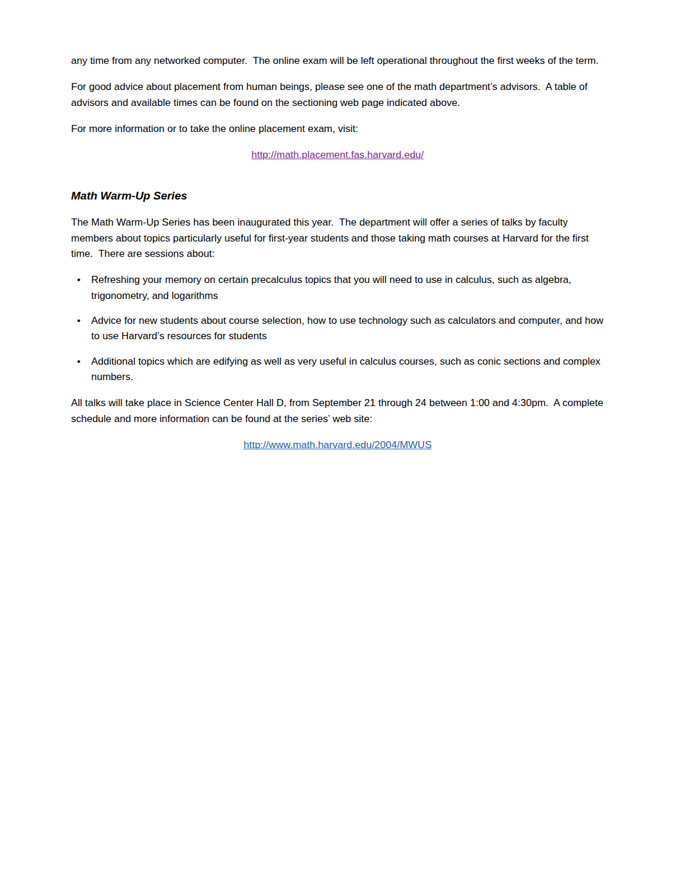any time from any networked computer. The online exam will be left operational throughout the first weeks of the term.
For good advice about placement from human beings, please see one of the math department’s advisors. A table of advisors and available times can be found on the sectioning web page indicated above.
For more information or to take the online placement exam, visit:
http://math.placement.fas.harvard.edu/
Math Warm-Up Series
The Math Warm-Up Series has been inaugurated this year. The department will offer a series of talks by faculty members about topics particularly useful for first-year students and those taking math courses at Harvard for the first time. There are sessions about:
Refreshing your memory on certain precalculus topics that you will need to use in calculus, such as algebra, trigonometry, and logarithms
Advice for new students about course selection, how to use technology such as calculators and computer, and how to use Harvard’s resources for students
Additional topics which are edifying as well as very useful in calculus courses, such as conic sections and complex numbers.
All talks will take place in Science Center Hall D, from September 21 through 24 between 1:00 and 4:30pm. A complete schedule and more information can be found at the series’ web site:
http://www.math.harvard.edu/2004/MWUS